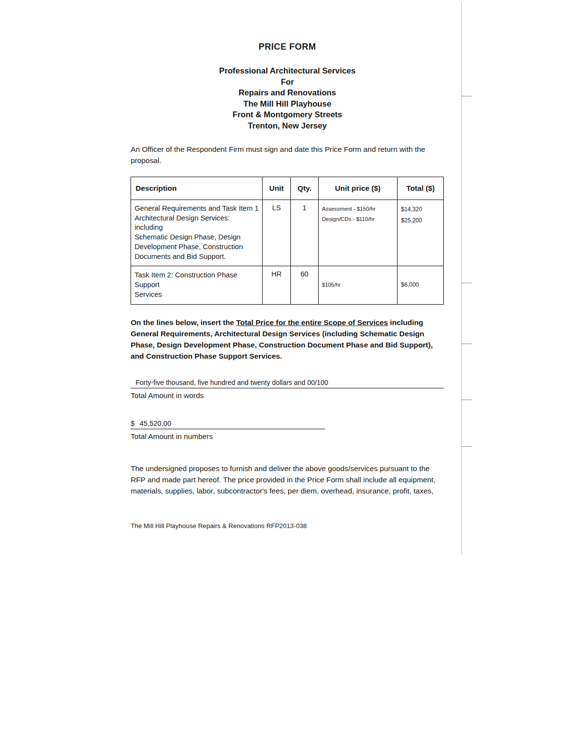PRICE FORM
Professional Architectural Services
For
Repairs and Renovations
The Mill Hill Playhouse
Front & Montgomery Streets
Trenton, New Jersey
An Officer of the Respondent Firm must sign and date this Price Form and return with the proposal.
| Description | Unit | Qty. | Unit price ($) | Total ($) |
| --- | --- | --- | --- | --- |
| General Requirements and Task Item 1 Architectural Design Services: including Schematic Design Phase, Design Development Phase, Construction Documents and Bid Support. | LS | 1 | Assessment - $150/hr Design/CDs - $110/hr | $14,320 $25,200 |
| Task Item 2: Construction Phase Support Services | HR | 60 | $105/hr | $6,000 |
On the lines below, insert the Total Price for the entire Scope of Services including General Requirements, Architectural Design Services (including Schematic Design Phase, Design Development Phase, Construction Document Phase and Bid Support), and Construction Phase Support Services.
Forty-five thousand, five hundred and twenty dollars and 00/100
Total Amount in words
$ 45,520.00
Total Amount in numbers
The undersigned proposes to furnish and deliver the above goods/services pursuant to the RFP and made part hereof. The price provided in the Price Form shall include all equipment, materials, supplies, labor, subcontractor's fees, per diem, overhead, insurance, profit, taxes,
The Mill Hill Playhouse Repairs & Renovations RFP2013-038